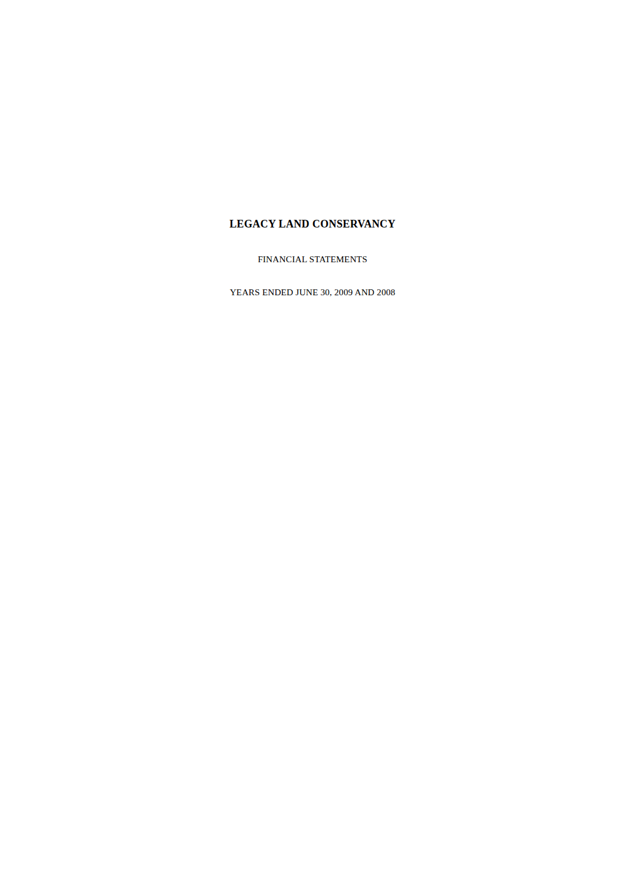LEGACY LAND CONSERVANCY
FINANCIAL STATEMENTS
YEARS ENDED JUNE 30, 2009 AND 2008